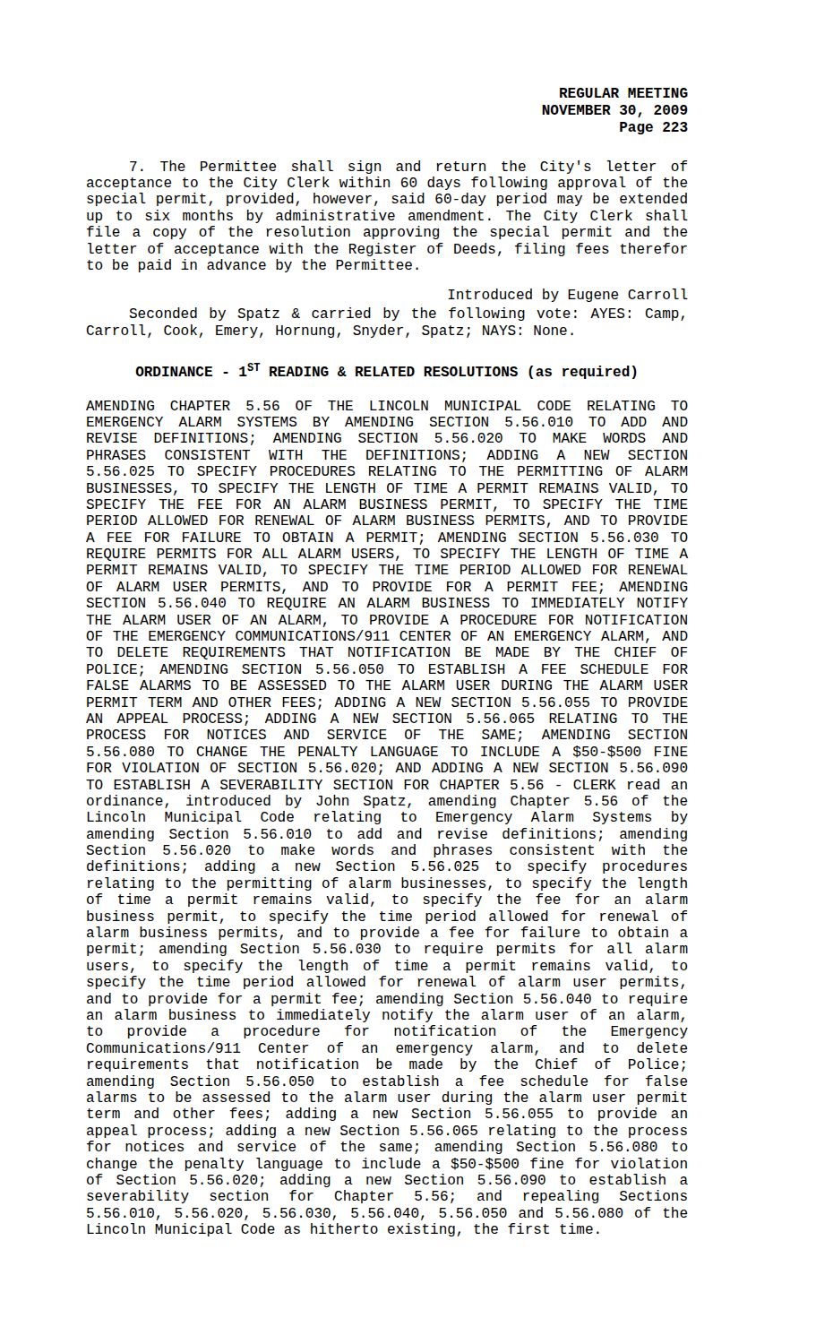REGULAR MEETING
NOVEMBER 30, 2009
Page 223
7. The Permittee shall sign and return the City's letter of acceptance to the City Clerk within 60 days following approval of the special permit, provided, however, said 60-day period may be extended up to six months by administrative amendment. The City Clerk shall file a copy of the resolution approving the special permit and the letter of acceptance with the Register of Deeds, filing fees therefor to be paid in advance by the Permittee.
Introduced by Eugene Carroll
Seconded by Spatz & carried by the following vote: AYES: Camp, Carroll, Cook, Emery, Hornung, Snyder, Spatz; NAYS: None.
ORDINANCE - 1ST READING & RELATED RESOLUTIONS (as required)
AMENDING CHAPTER 5.56 OF THE LINCOLN MUNICIPAL CODE RELATING TO EMERGENCY ALARM SYSTEMS BY AMENDING SECTION 5.56.010 TO ADD AND REVISE DEFINITIONS; AMENDING SECTION 5.56.020 TO MAKE WORDS AND PHRASES CONSISTENT WITH THE DEFINITIONS; ADDING A NEW SECTION 5.56.025 TO SPECIFY PROCEDURES RELATING TO THE PERMITTING OF ALARM BUSINESSES, TO SPECIFY THE LENGTH OF TIME A PERMIT REMAINS VALID, TO SPECIFY THE FEE FOR AN ALARM BUSINESS PERMIT, TO SPECIFY THE TIME PERIOD ALLOWED FOR RENEWAL OF ALARM BUSINESS PERMITS, AND TO PROVIDE A FEE FOR FAILURE TO OBTAIN A PERMIT; AMENDING SECTION 5.56.030 TO REQUIRE PERMITS FOR ALL ALARM USERS, TO SPECIFY THE LENGTH OF TIME A PERMIT REMAINS VALID, TO SPECIFY THE TIME PERIOD ALLOWED FOR RENEWAL OF ALARM USER PERMITS, AND TO PROVIDE FOR A PERMIT FEE; AMENDING SECTION 5.56.040 TO REQUIRE AN ALARM BUSINESS TO IMMEDIATELY NOTIFY THE ALARM USER OF AN ALARM, TO PROVIDE A PROCEDURE FOR NOTIFICATION OF THE EMERGENCY COMMUNICATIONS/911 CENTER OF AN EMERGENCY ALARM, AND TO DELETE REQUIREMENTS THAT NOTIFICATION BE MADE BY THE CHIEF OF POLICE; AMENDING SECTION 5.56.050 TO ESTABLISH A FEE SCHEDULE FOR FALSE ALARMS TO BE ASSESSED TO THE ALARM USER DURING THE ALARM USER PERMIT TERM AND OTHER FEES; ADDING A NEW SECTION 5.56.055 TO PROVIDE AN APPEAL PROCESS; ADDING A NEW SECTION 5.56.065 RELATING TO THE PROCESS FOR NOTICES AND SERVICE OF THE SAME; AMENDING SECTION 5.56.080 TO CHANGE THE PENALTY LANGUAGE TO INCLUDE A $50-$500 FINE FOR VIOLATION OF SECTION 5.56.020; AND ADDING A NEW SECTION 5.56.090 TO ESTABLISH A SEVERABILITY SECTION FOR CHAPTER 5.56 - CLERK read an ordinance, introduced by John Spatz, amending Chapter 5.56 of the Lincoln Municipal Code relating to Emergency Alarm Systems by amending Section 5.56.010 to add and revise definitions; amending Section 5.56.020 to make words and phrases consistent with the definitions; adding a new Section 5.56.025 to specify procedures relating to the permitting of alarm businesses, to specify the length of time a permit remains valid, to specify the fee for an alarm business permit, to specify the time period allowed for renewal of alarm business permits, and to provide a fee for failure to obtain a permit; amending Section 5.56.030 to require permits for all alarm users, to specify the length of time a permit remains valid, to specify the time period allowed for renewal of alarm user permits, and to provide for a permit fee; amending Section 5.56.040 to require an alarm business to immediately notify the alarm user of an alarm, to provide a procedure for notification of the Emergency Communications/911 Center of an emergency alarm, and to delete requirements that notification be made by the Chief of Police; amending Section 5.56.050 to establish a fee schedule for false alarms to be assessed to the alarm user during the alarm user permit term and other fees; adding a new Section 5.56.055 to provide an appeal process; adding a new Section 5.56.065 relating to the process for notices and service of the same; amending Section 5.56.080 to change the penalty language to include a $50-$500 fine for violation of Section 5.56.020; adding a new Section 5.56.090 to establish a severability section for Chapter 5.56; and repealing Sections 5.56.010, 5.56.020, 5.56.030, 5.56.040, 5.56.050 and 5.56.080 of the Lincoln Municipal Code as hitherto existing, the first time.